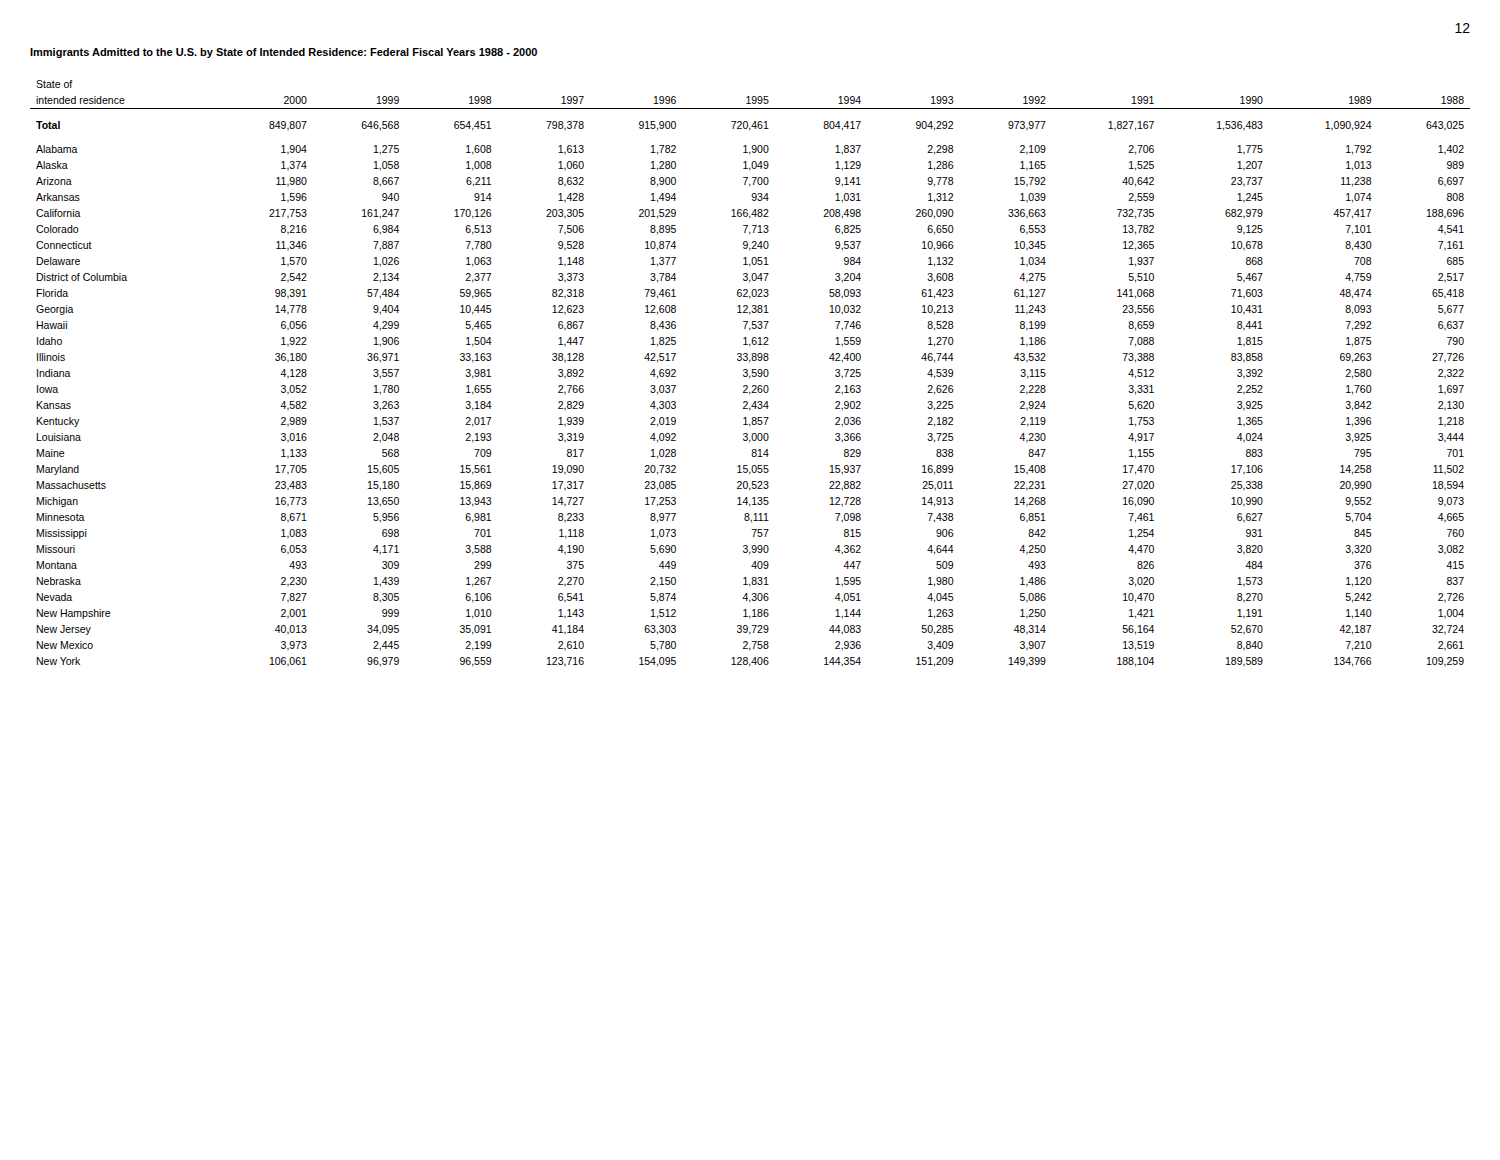12
Immigrants Admitted to the U.S. by State of Intended Residence: Federal Fiscal Years 1988 - 2000
| State of | | | | | | | | | | | | | |
| --- | --- | --- | --- | --- | --- | --- | --- | --- | --- | --- | --- | --- | --- |
| intended residence | 2000 | 1999 | 1998 | 1997 | 1996 | 1995 | 1994 | 1993 | 1992 | 1991 | 1990 | 1989 | 1988 |
| Total | 849,807 | 646,568 | 654,451 | 798,378 | 915,900 | 720,461 | 804,417 | 904,292 | 973,977 | 1,827,167 | 1,536,483 | 1,090,924 | 643,025 |
| Alabama | 1,904 | 1,275 | 1,608 | 1,613 | 1,782 | 1,900 | 1,837 | 2,298 | 2,109 | 2,706 | 1,775 | 1,792 | 1,402 |
| Alaska | 1,374 | 1,058 | 1,008 | 1,060 | 1,280 | 1,049 | 1,129 | 1,286 | 1,165 | 1,525 | 1,207 | 1,013 | 989 |
| Arizona | 11,980 | 8,667 | 6,211 | 8,632 | 8,900 | 7,700 | 9,141 | 9,778 | 15,792 | 40,642 | 23,737 | 11,238 | 6,697 |
| Arkansas | 1,596 | 940 | 914 | 1,428 | 1,494 | 934 | 1,031 | 1,312 | 1,039 | 2,559 | 1,245 | 1,074 | 808 |
| California | 217,753 | 161,247 | 170,126 | 203,305 | 201,529 | 166,482 | 208,498 | 260,090 | 336,663 | 732,735 | 682,979 | 457,417 | 188,696 |
| Colorado | 8,216 | 6,984 | 6,513 | 7,506 | 8,895 | 7,713 | 6,825 | 6,650 | 6,553 | 13,782 | 9,125 | 7,101 | 4,541 |
| Connecticut | 11,346 | 7,887 | 7,780 | 9,528 | 10,874 | 9,240 | 9,537 | 10,966 | 10,345 | 12,365 | 10,678 | 8,430 | 7,161 |
| Delaware | 1,570 | 1,026 | 1,063 | 1,148 | 1,377 | 1,051 | 984 | 1,132 | 1,034 | 1,937 | 868 | 708 | 685 |
| District of Columbia | 2,542 | 2,134 | 2,377 | 3,373 | 3,784 | 3,047 | 3,204 | 3,608 | 4,275 | 5,510 | 5,467 | 4,759 | 2,517 |
| Florida | 98,391 | 57,484 | 59,965 | 82,318 | 79,461 | 62,023 | 58,093 | 61,423 | 61,127 | 141,068 | 71,603 | 48,474 | 65,418 |
| Georgia | 14,778 | 9,404 | 10,445 | 12,623 | 12,608 | 12,381 | 10,032 | 10,213 | 11,243 | 23,556 | 10,431 | 8,093 | 5,677 |
| Hawaii | 6,056 | 4,299 | 5,465 | 6,867 | 8,436 | 7,537 | 7,746 | 8,528 | 8,199 | 8,659 | 8,441 | 7,292 | 6,637 |
| Idaho | 1,922 | 1,906 | 1,504 | 1,447 | 1,825 | 1,612 | 1,559 | 1,270 | 1,186 | 7,088 | 1,815 | 1,875 | 790 |
| Illinois | 36,180 | 36,971 | 33,163 | 38,128 | 42,517 | 33,898 | 42,400 | 46,744 | 43,532 | 73,388 | 83,858 | 69,263 | 27,726 |
| Indiana | 4,128 | 3,557 | 3,981 | 3,892 | 4,692 | 3,590 | 3,725 | 4,539 | 3,115 | 4,512 | 3,392 | 2,580 | 2,322 |
| Iowa | 3,052 | 1,780 | 1,655 | 2,766 | 3,037 | 2,260 | 2,163 | 2,626 | 2,228 | 3,331 | 2,252 | 1,760 | 1,697 |
| Kansas | 4,582 | 3,263 | 3,184 | 2,829 | 4,303 | 2,434 | 2,902 | 3,225 | 2,924 | 5,620 | 3,925 | 3,842 | 2,130 |
| Kentucky | 2,989 | 1,537 | 2,017 | 1,939 | 2,019 | 1,857 | 2,036 | 2,182 | 2,119 | 1,753 | 1,365 | 1,396 | 1,218 |
| Louisiana | 3,016 | 2,048 | 2,193 | 3,319 | 4,092 | 3,000 | 3,366 | 3,725 | 4,230 | 4,917 | 4,024 | 3,925 | 3,444 |
| Maine | 1,133 | 568 | 709 | 817 | 1,028 | 814 | 829 | 838 | 847 | 1,155 | 883 | 795 | 701 |
| Maryland | 17,705 | 15,605 | 15,561 | 19,090 | 20,732 | 15,055 | 15,937 | 16,899 | 15,408 | 17,470 | 17,106 | 14,258 | 11,502 |
| Massachusetts | 23,483 | 15,180 | 15,869 | 17,317 | 23,085 | 20,523 | 22,882 | 25,011 | 22,231 | 27,020 | 25,338 | 20,990 | 18,594 |
| Michigan | 16,773 | 13,650 | 13,943 | 14,727 | 17,253 | 14,135 | 12,728 | 14,913 | 14,268 | 16,090 | 10,990 | 9,552 | 9,073 |
| Minnesota | 8,671 | 5,956 | 6,981 | 8,233 | 8,977 | 8,111 | 7,098 | 7,438 | 6,851 | 7,461 | 6,627 | 5,704 | 4,665 |
| Mississippi | 1,083 | 698 | 701 | 1,118 | 1,073 | 757 | 815 | 906 | 842 | 1,254 | 931 | 845 | 760 |
| Missouri | 6,053 | 4,171 | 3,588 | 4,190 | 5,690 | 3,990 | 4,362 | 4,644 | 4,250 | 4,470 | 3,820 | 3,320 | 3,082 |
| Montana | 493 | 309 | 299 | 375 | 449 | 409 | 447 | 509 | 493 | 826 | 484 | 376 | 415 |
| Nebraska | 2,230 | 1,439 | 1,267 | 2,270 | 2,150 | 1,831 | 1,595 | 1,980 | 1,486 | 3,020 | 1,573 | 1,120 | 837 |
| Nevada | 7,827 | 8,305 | 6,106 | 6,541 | 5,874 | 4,306 | 4,051 | 4,045 | 5,086 | 10,470 | 8,270 | 5,242 | 2,726 |
| New Hampshire | 2,001 | 999 | 1,010 | 1,143 | 1,512 | 1,186 | 1,144 | 1,263 | 1,250 | 1,421 | 1,191 | 1,140 | 1,004 |
| New Jersey | 40,013 | 34,095 | 35,091 | 41,184 | 63,303 | 39,729 | 44,083 | 50,285 | 48,314 | 56,164 | 52,670 | 42,187 | 32,724 |
| New Mexico | 3,973 | 2,445 | 2,199 | 2,610 | 5,780 | 2,758 | 2,936 | 3,409 | 3,907 | 13,519 | 8,840 | 7,210 | 2,661 |
| New York | 106,061 | 96,979 | 96,559 | 123,716 | 154,095 | 128,406 | 144,354 | 151,209 | 149,399 | 188,104 | 189,589 | 134,766 | 109,259 |